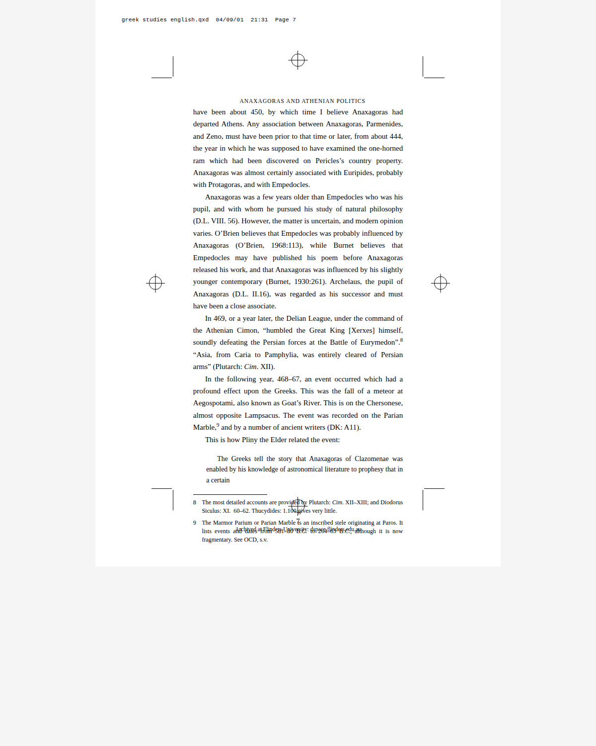greek studies english.qxd 04/09/01 21:31 Page 7
Anaxagoras and Athenian Politics
have been about 450, by which time I believe Anaxagoras had departed Athens. Any association between Anaxagoras, Parmenides, and Zeno, must have been prior to that time or later, from about 444, the year in which he was supposed to have examined the one-horned ram which had been discovered on Pericles’s country property. Anaxagoras was almost certainly associated with Euripides, probably with Protagoras, and with Empedocles.
Anaxagoras was a few years older than Empedocles who was his pupil, and with whom he pursued his study of natural philosophy (D.L. VIII. 56). However, the matter is uncertain, and modern opinion varies. O’Brien believes that Empedocles was probably influenced by Anaxagoras (O’Brien, 1968:113), while Burnet believes that Empedocles may have published his poem before Anaxagoras released his work, and that Anaxagoras was influenced by his slightly younger contemporary (Burnet, 1930:261). Archelaus, the pupil of Anaxagoras (D.L. II.16), was regarded as his successor and must have been a close associate.
In 469, or a year later, the Delian League, under the command of the Athenian Cimon, “humbled the Great King [Xerxes] himself, soundly defeating the Persian forces at the Battle of Eurymedon”.8 “Asia, from Caria to Pamphylia, was entirely cleared of Persian arms” (Plutarch: Cim. XII).
In the following year, 468–67, an event occurred which had a profound effect upon the Greeks. This was the fall of a meteor at Aegospotami, also known as Goat’s River. This is on the Chersonese, almost opposite Lampsacus. The event was recorded on the Parian Marble,9 and by a number of ancient writers (DK: A11).
This is how Pliny the Elder related the event:
The Greeks tell the story that Anaxagoras of Clazomenae was enabled by his knowledge of astronomical literature to prophesy that in a certain
8
The most detailed accounts are provided by Plutarch: Cim. XII–XIII; and Diodorus Siculus: XI. 60–62. Thucydides: 1.100 gives very little.
9
The Marmor Parium or Parian Marble is an inscribed stele originating at Paros. It lists events and dates from 581–80 B.C. to 264–63 B.C., although it is now fragmentary. See OCD, s.v.
7
Archived at Flinders University: dspace.flinders.edu.au